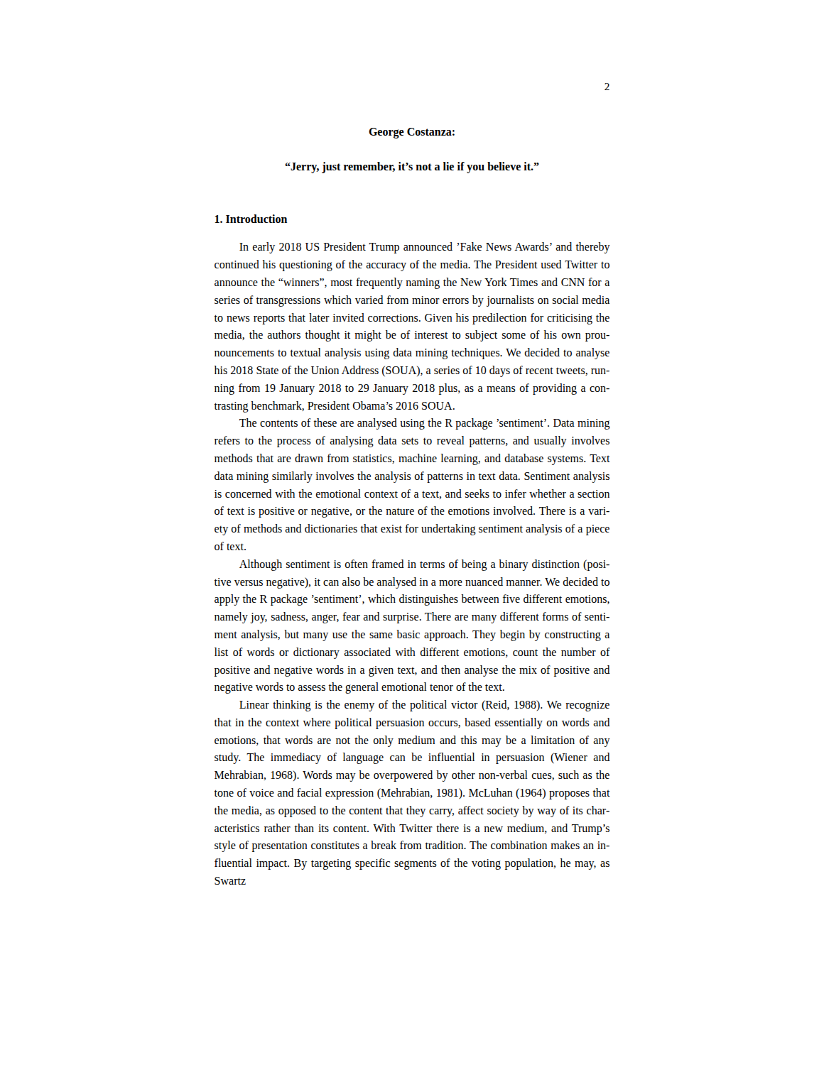2
George Costanza:
“Jerry, just remember, it’s not a lie if you believe it.”
1. Introduction
In early 2018 US President Trump announced ’Fake News Awards’ and thereby continued his questioning of the accuracy of the media. The President used Twitter to announce the “winners”, most frequently naming the New York Times and CNN for a series of transgressions which varied from minor errors by journalists on social media to news reports that later invited corrections. Given his predilection for criticising the media, the authors thought it might be of interest to subject some of his own prounouncements to textual analysis using data mining techniques. We decided to analyse his 2018 State of the Union Address (SOUA), a series of 10 days of recent tweets, running from 19 January 2018 to 29 January 2018 plus, as a means of providing a contrasting benchmark, President Obama’s 2016 SOUA.
The contents of these are analysed using the R package ’sentiment’. Data mining refers to the process of analysing data sets to reveal patterns, and usually involves methods that are drawn from statistics, machine learning, and database systems. Text data mining similarly involves the analysis of patterns in text data. Sentiment analysis is concerned with the emotional context of a text, and seeks to infer whether a section of text is positive or negative, or the nature of the emotions involved. There is a variety of methods and dictionaries that exist for undertaking sentiment analysis of a piece of text.
Although sentiment is often framed in terms of being a binary distinction (positive versus negative), it can also be analysed in a more nuanced manner. We decided to apply the R package ’sentiment’, which distinguishes between five different emotions, namely joy, sadness, anger, fear and surprise. There are many different forms of sentiment analysis, but many use the same basic approach. They begin by constructing a list of words or dictionary associated with different emotions, count the number of positive and negative words in a given text, and then analyse the mix of positive and negative words to assess the general emotional tenor of the text.
Linear thinking is the enemy of the political victor (Reid, 1988). We recognize that in the context where political persuasion occurs, based essentially on words and emotions, that words are not the only medium and this may be a limitation of any study. The immediacy of language can be influential in persuasion (Wiener and Mehrabian, 1968). Words may be overpowered by other non-verbal cues, such as the tone of voice and facial expression (Mehrabian, 1981). McLuhan (1964) proposes that the media, as opposed to the content that they carry, affect society by way of its characteristics rather than its content. With Twitter there is a new medium, and Trump’s style of presentation constitutes a break from tradition. The combination makes an influential impact. By targeting specific segments of the voting population, he may, as Swartz